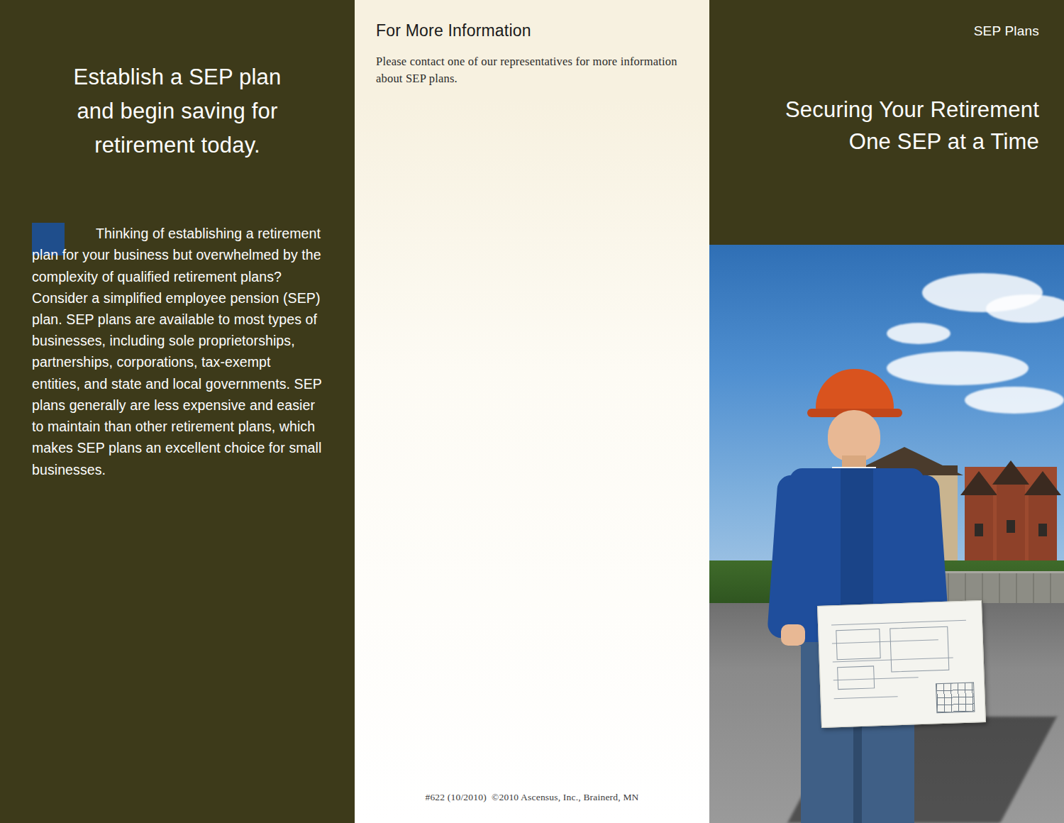Establish a SEP plan
and begin saving for
retirement today.
Thinking of establishing a retirement plan for your business but overwhelmed by the complexity of qualified retirement plans? Consider a simplified employee pension (SEP) plan. SEP plans are available to most types of businesses, including sole proprietorships, partnerships, corporations, tax-exempt entities, and state and local governments. SEP plans generally are less expensive and easier to maintain than other retirement plans, which makes SEP plans an excellent choice for small businesses.
For More Information
Please contact one of our representatives for more information about SEP plans.
#622 (10/2010) ©2010 Ascensus, Inc., Brainerd, MN
SEP Plans
Securing Your Retirement
One SEP at a Time